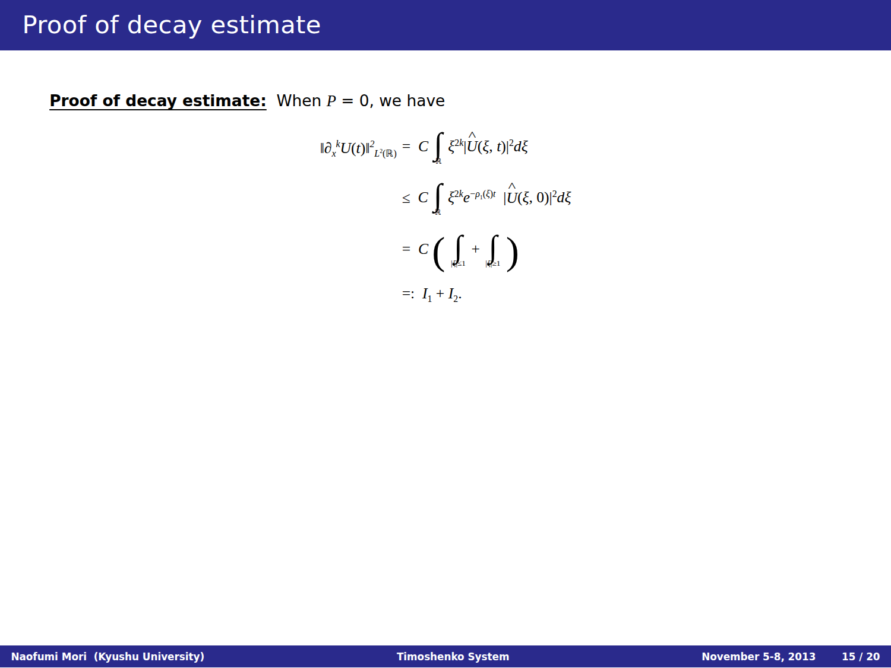Proof of decay estimate
Proof of decay estimate: When P = 0, we have
‖∂xkU(t)‖2L2(ℝ)
= C ∫ℝ ξ2k|U(ξ, t)|2dξ
≤ C ∫ℝ ξ2ke−ρ1(ξ)t |U(ξ, 0)|2dξ
= C ( ∫|ξ|≤1 + ∫|ξ|≥1 )
=: I1 + I2.
Naofumi Mori (Kyushu University)
Timoshenko System
November 5-8, 2013 15 / 20